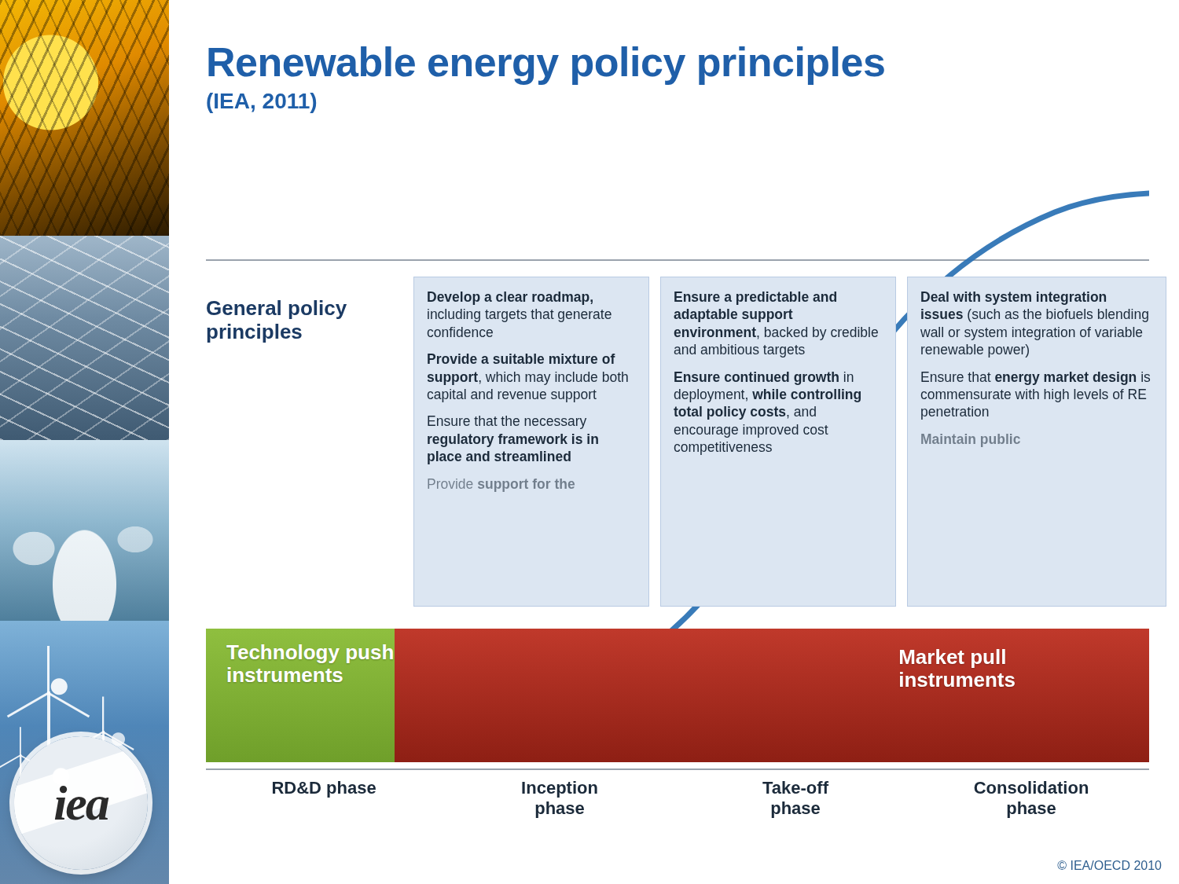iea
Renewable energy policy principles
(IEA, 2011)
General policy
principles
Develop a clear roadmap, including targets that generate confidence
Provide a suitable mixture of support, which may include both capital and revenue support
Ensure that the necessary regulatory framework is in place and streamlined
Provide support for the
Ensure a predictable and adaptable support environment, backed by credible and ambitious targets
Ensure continued growth in deployment, while controlling total policy costs, and encourage improved cost competitiveness
Deal with system integration issues (such as the biofuels blending wall or system integration of variable renewable power)
Ensure that energy market design is commensurate with high levels of RE penetration
Maintain public
Technology push
instruments
Market pull
instruments
RD&D phase
Inception
phase
Take-off
phase
Consolidation
phase
© IEA/OECD 2010